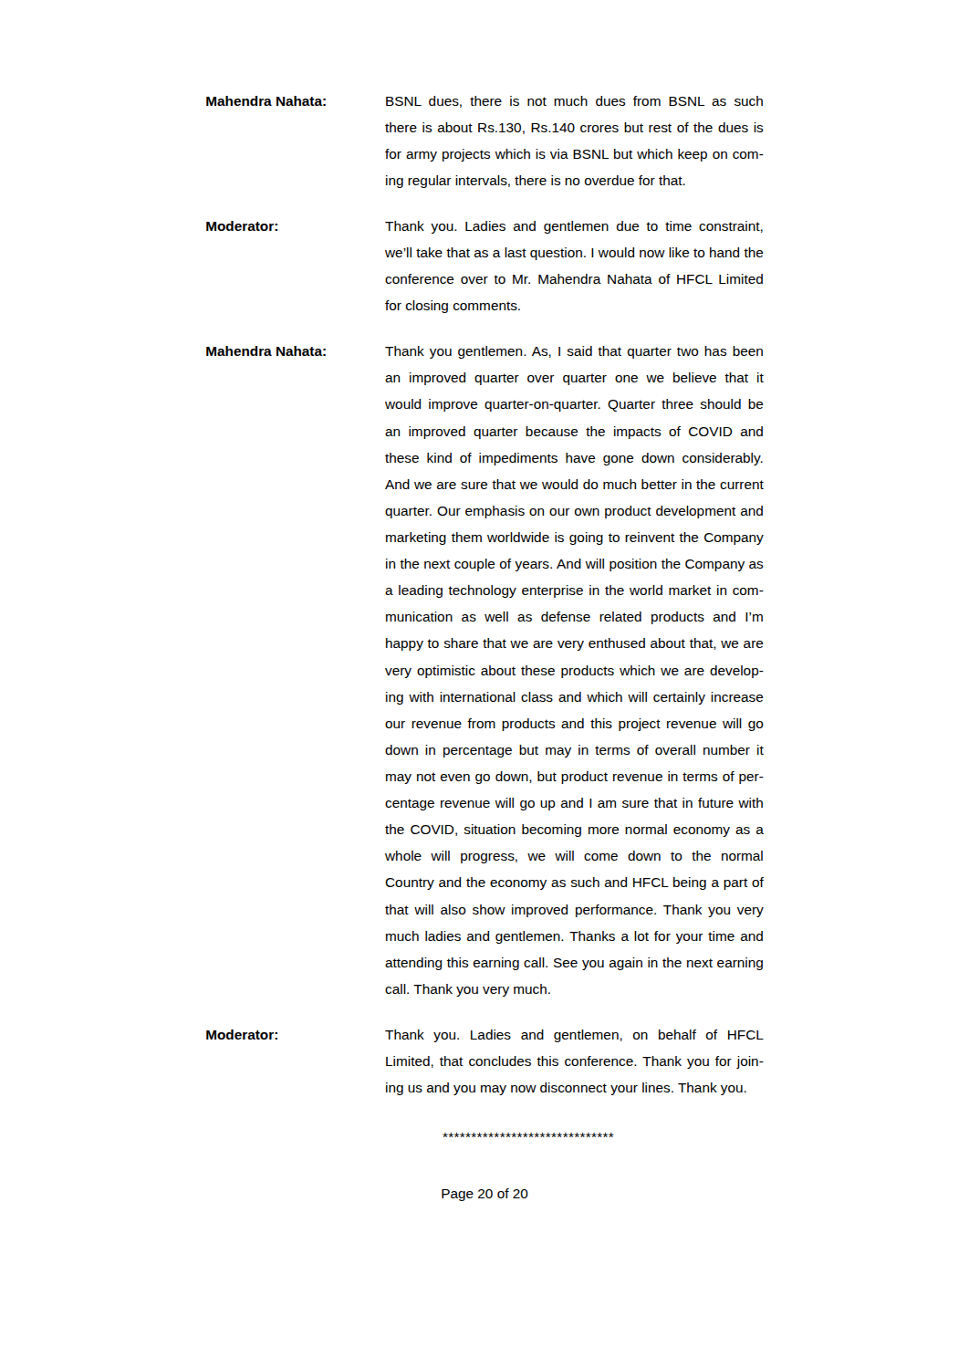Mahendra Nahata:
BSNL dues, there is not much dues from BSNL as such there is about Rs.130, Rs.140 crores but rest of the dues is for army projects which is via BSNL but which keep on coming regular intervals, there is no overdue for that.
Moderator:
Thank you. Ladies and gentlemen due to time constraint, we’ll take that as a last question. I would now like to hand the conference over to Mr. Mahendra Nahata of HFCL Limited for closing comments.
Mahendra Nahata:
Thank you gentlemen. As, I said that quarter two has been an improved quarter over quarter one we believe that it would improve quarter-on-quarter. Quarter three should be an improved quarter because the impacts of COVID and these kind of impediments have gone down considerably. And we are sure that we would do much better in the current quarter. Our emphasis on our own product development and marketing them worldwide is going to reinvent the Company in the next couple of years. And will position the Company as a leading technology enterprise in the world market in communication as well as defense related products and I’m happy to share that we are very enthused about that, we are very optimistic about these products which we are developing with international class and which will certainly increase our revenue from products and this project revenue will go down in percentage but may in terms of overall number it may not even go down, but product revenue in terms of percentage revenue will go up and I am sure that in future with the COVID, situation becoming more normal economy as a whole will progress, we will come down to the normal Country and the economy as such and HFCL being a part of that will also show improved performance. Thank you very much ladies and gentlemen. Thanks a lot for your time and attending this earning call. See you again in the next earning call. Thank you very much.
Moderator:
Thank you. Ladies and gentlemen, on behalf of HFCL Limited, that concludes this conference. Thank you for joining us and you may now disconnect your lines. Thank you.
******************************
Page 20 of 20